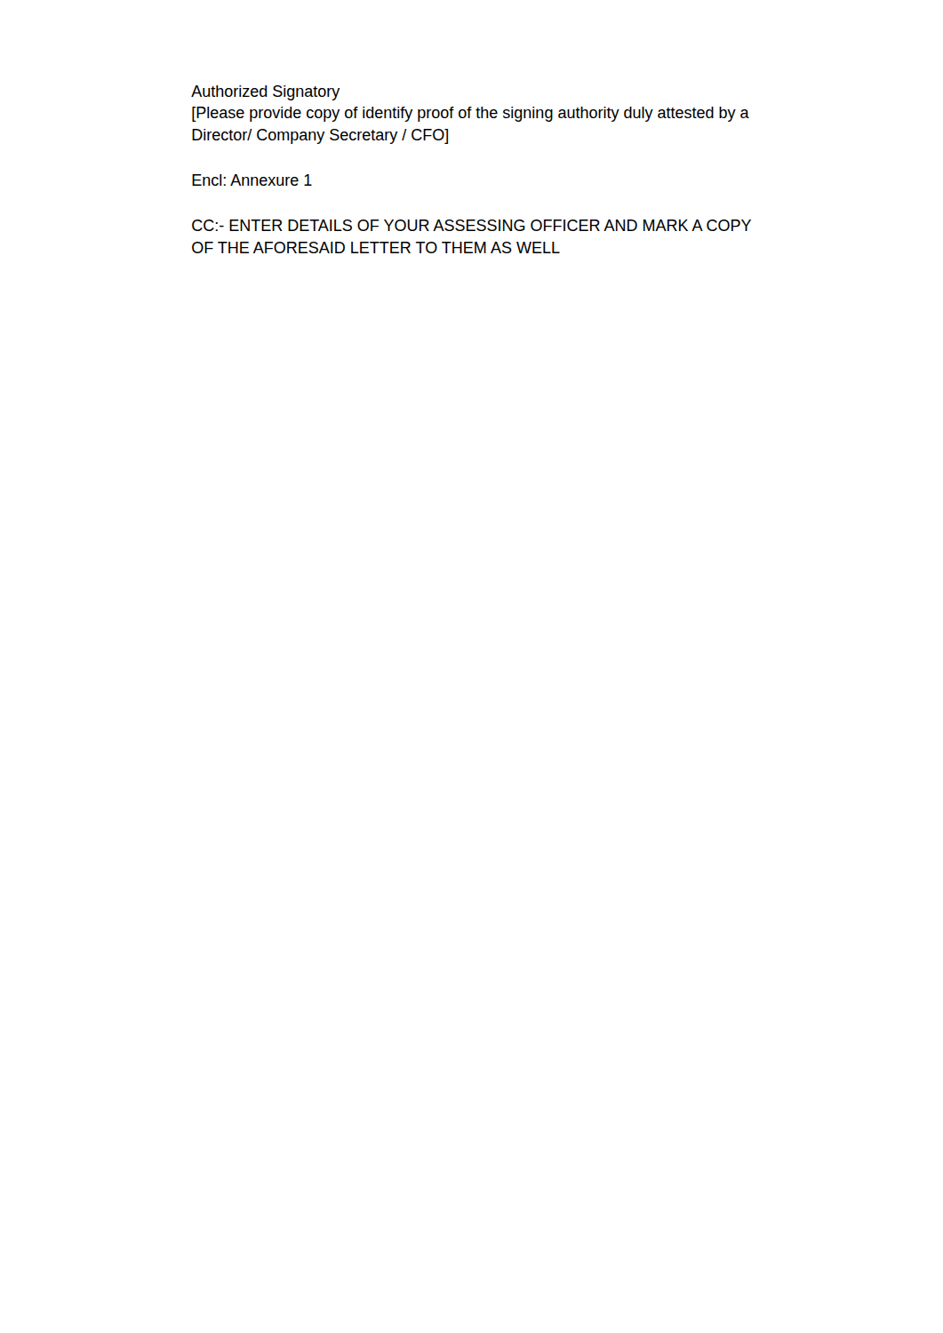Authorized Signatory [Please provide copy of identify proof of the signing authority duly attested by a Director/ Company Secretary / CFO]
Encl: Annexure 1
CC:- ENTER DETAILS OF YOUR ASSESSING OFFICER AND MARK A COPY OF THE AFORESAID LETTER TO THEM AS WELL